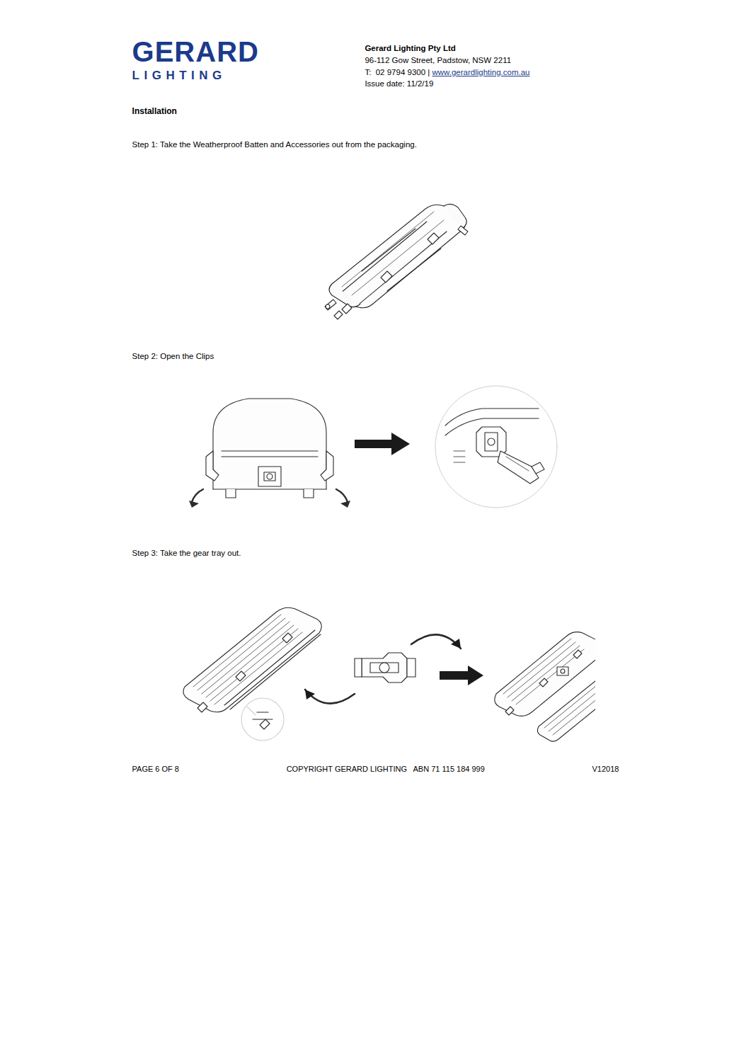GERARD
LIGHTING
Gerard Lighting Pty Ltd
96-112 Gow Street, Padstow, NSW 2211
T: 02 9794 9300 | www.gerardlighting.com.au
Issue date: 11/2/19
Installation
Step 1: Take the Weatherproof Batten and Accessories out from the packaging.
Step 2: Open the Clips
Step 3: Take the gear tray out.
PAGE 6 OF 8
COPYRIGHT GERARD LIGHTING ABN 71 115 184 999
V12018